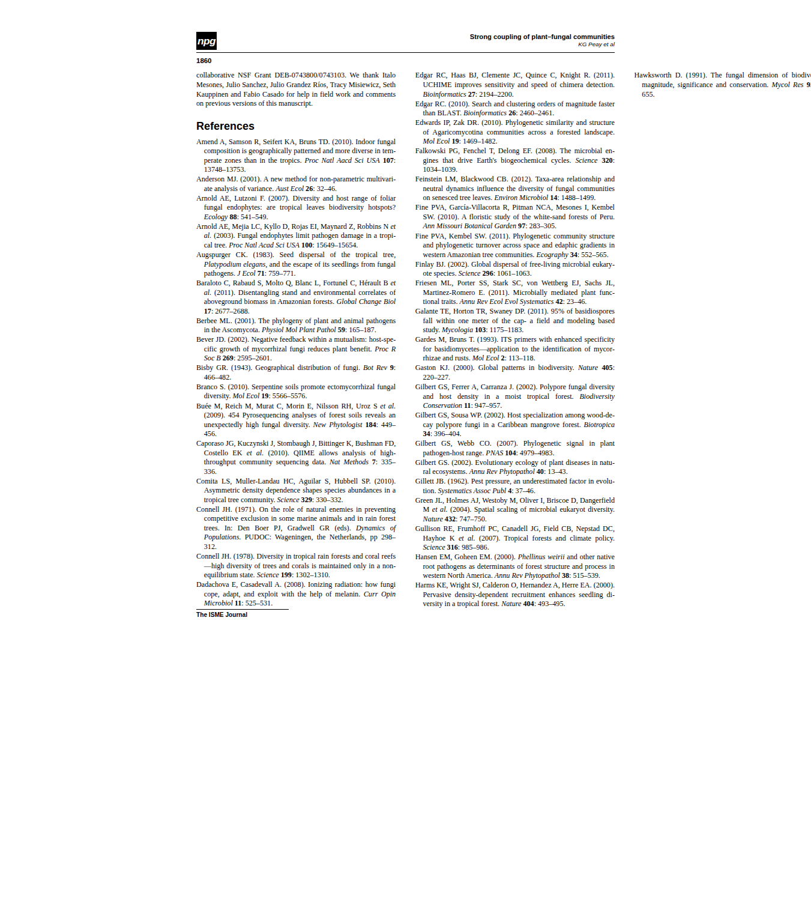npg
Strong coupling of plant–fungal communities
KG Peay et al
1860
collaborative NSF Grant DEB-0743800/0743103. We thank Italo Mesones, Julio Sanchez, Julio Grandez Ríos, Tracy Misiewicz, Seth Kauppinen and Fabio Casado for help in field work and comments on previous versions of this manuscript.
References
Amend A, Samson R, Seifert KA, Bruns TD. (2010). Indoor fungal composition is geographically patterned and more diverse in temperate zones than in the tropics. Proc Natl Aacd Sci USA 107: 13748–13753.
Anderson MJ. (2001). A new method for non-parametric multivariate analysis of variance. Aust Ecol 26: 32–46.
Arnold AE, Lutzoni F. (2007). Diversity and host range of foliar fungal endophytes: are tropical leaves biodiversity hotspots? Ecology 88: 541–549.
Arnold AE, Mejia LC, Kyllo D, Rojas EI, Maynard Z, Robbins N et al. (2003). Fungal endophytes limit pathogen damage in a tropical tree. Proc Natl Acad Sci USA 100: 15649–15654.
Augspurger CK. (1983). Seed dispersal of the tropical tree, Platypodium elegans, and the escape of its seedlings from fungal pathogens. J Ecol 71: 759–771.
Baraloto C, Rabaud S, Molto Q, Blanc L, Fortunel C, Hérault B et al. (2011). Disentangling stand and environmental correlates of aboveground biomass in Amazonian forests. Global Change Biol 17: 2677–2688.
Berbee ML. (2001). The phylogeny of plant and animal pathogens in the Ascomycota. Physiol Mol Plant Pathol 59: 165–187.
Bever JD. (2002). Negative feedback within a mutualism: host-specific growth of mycorrhizal fungi reduces plant benefit. Proc R Soc B 269: 2595–2601.
Bisby GR. (1943). Geographical distribution of fungi. Bot Rev 9: 466–482.
Branco S. (2010). Serpentine soils promote ectomycorrhizal fungal diversity. Mol Ecol 19: 5566–5576.
Buée M, Reich M, Murat C, Morin E, Nilsson RH, Uroz S et al. (2009). 454 Pyrosequencing analyses of forest soils reveals an unexpectedly high fungal diversity. New Phytologist 184: 449–456.
Caporaso JG, Kuczynski J, Stombaugh J, Bittinger K, Bushman FD, Costello EK et al. (2010). QIIME allows analysis of high-throughput community sequencing data. Nat Methods 7: 335–336.
Comita LS, Muller-Landau HC, Aguilar S, Hubbell SP. (2010). Asymmetric density dependence shapes species abundances in a tropical tree community. Science 329: 330–332.
Connell JH. (1971). On the role of natural enemies in preventing competitive exclusion in some marine animals and in rain forest trees. In: Den Boer PJ, Gradwell GR (eds). Dynamics of Populations. PUDOC: Wageningen, the Netherlands, pp 298–312.
Connell JH. (1978). Diversity in tropical rain forests and coral reefs—high diversity of trees and corals is maintained only in a non-equilibrium state. Science 199: 1302–1310.
Dadachova E, Casadevall A. (2008). Ionizing radiation: how fungi cope, adapt, and exploit with the help of melanin. Curr Opin Microbiol 11: 525–531.
Edgar RC, Haas BJ, Clemente JC, Quince C, Knight R. (2011). UCHIME improves sensitivity and speed of chimera detection. Bioinformatics 27: 2194–2200.
Edgar RC. (2010). Search and clustering orders of magnitude faster than BLAST. Bioinformatics 26: 2460–2461.
Edwards IP, Zak DR. (2010). Phylogenetic similarity and structure of Agaricomycotina communities across a forested landscape. Mol Ecol 19: 1469–1482.
Falkowski PG, Fenchel T, Delong EF. (2008). The microbial engines that drive Earth's biogeochemical cycles. Science 320: 1034–1039.
Feinstein LM, Blackwood CB. (2012). Taxa-area relationship and neutral dynamics influence the diversity of fungal communities on senesced tree leaves. Environ Microbiol 14: 1488–1499.
Fine PVA, García-Villacorta R, Pitman NCA, Mesones I, Kembel SW. (2010). A floristic study of the white-sand forests of Peru. Ann Missouri Botanical Garden 97: 283–305.
Fine PVA, Kembel SW. (2011). Phylogenetic community structure and phylogenetic turnover across space and edaphic gradients in western Amazonian tree communities. Ecography 34: 552–565.
Finlay BJ. (2002). Global dispersal of free-living microbial eukaryote species. Science 296: 1061–1063.
Friesen ML, Porter SS, Stark SC, von Wettberg EJ, Sachs JL, Martinez-Romero E. (2011). Microbially mediated plant functional traits. Annu Rev Ecol Evol Systematics 42: 23–46.
Galante TE, Horton TR, Swaney DP. (2011). 95% of basidiospores fall within one meter of the cap- a field and modeling based study. Mycologia 103: 1175–1183.
Gardes M, Bruns T. (1993). ITS primers with enhanced specificity for basidiomycetes—application to the identification of mycorrhizae and rusts. Mol Ecol 2: 113–118.
Gaston KJ. (2000). Global patterns in biodiversity. Nature 405: 220–227.
Gilbert GS, Ferrer A, Carranza J. (2002). Polypore fungal diversity and host density in a moist tropical forest. Biodiversity Conservation 11: 947–957.
Gilbert GS, Sousa WP. (2002). Host specialization among wood-decay polypore fungi in a Caribbean mangrove forest. Biotropica 34: 396–404.
Gilbert GS, Webb CO. (2007). Phylogenetic signal in plant pathogen-host range. PNAS 104: 4979–4983.
Gilbert GS. (2002). Evolutionary ecology of plant diseases in natural ecosystems. Annu Rev Phytopathol 40: 13–43.
Gillett JB. (1962). Pest pressure, an underestimated factor in evolution. Systematics Assoc Publ 4: 37–46.
Green JL, Holmes AJ, Westoby M, Oliver I, Briscoe D, Dangerfield M et al. (2004). Spatial scaling of microbial eukaryot diversity. Nature 432: 747–750.
Gullison RE, Frumhoff PC, Canadell JG, Field CB, Nepstad DC, Hayhoe K et al. (2007). Tropical forests and climate policy. Science 316: 985–986.
Hansen EM, Goheen EM. (2000). Phellinus weirii and other native root pathogens as determinants of forest structure and process in western North America. Annu Rev Phytopathol 38: 515–539.
Harms KE, Wright SJ, Calderon O, Hernandez A, Herre EA. (2000). Pervasive density-dependent recruitment enhances seedling diversity in a tropical forest. Nature 404: 493–495.
Hawksworth D. (1991). The fungal dimension of biodiversity—magnitude, significance and conservation. Mycol Res 95: 641–655.
The ISME Journal